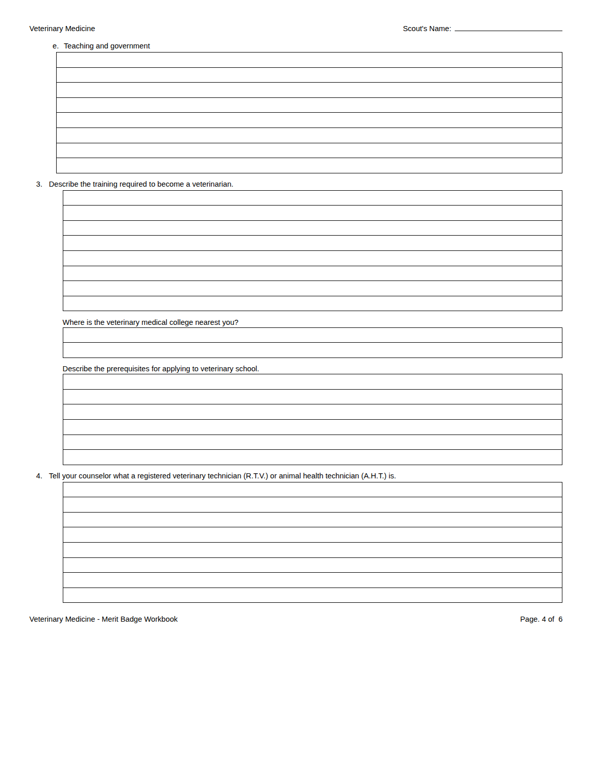Veterinary Medicine
Scout's Name:
e.
Teaching and government
3.
Describe the training required to become a veterinarian.
Where is the veterinary medical college nearest you?
Describe the prerequisites for applying to veterinary school.
4.
Tell your counselor what a registered veterinary technician (R.T.V.) or animal health technician (A.H.T.) is.
Veterinary Medicine - Merit Badge Workbook
Page. 4 of 6